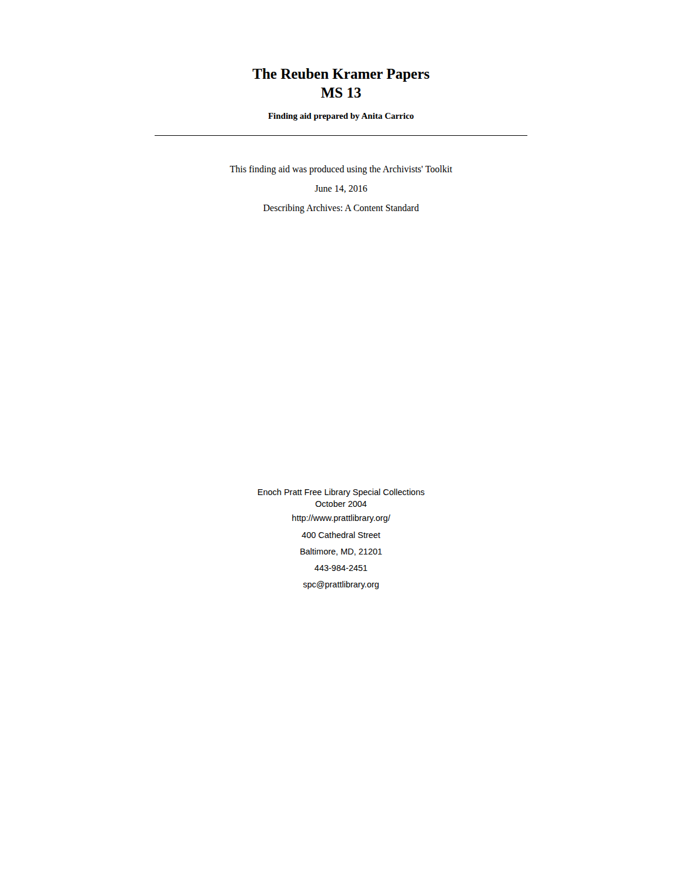The Reuben Kramer Papers
MS 13
Finding aid prepared by Anita Carrico
This finding aid was produced using the Archivists' Toolkit
June 14, 2016
Describing Archives: A Content Standard
Enoch Pratt Free Library Special Collections
October 2004
http://www.prattlibrary.org/
400 Cathedral Street
Baltimore, MD, 21201
443-984-2451
spc@prattlibrary.org